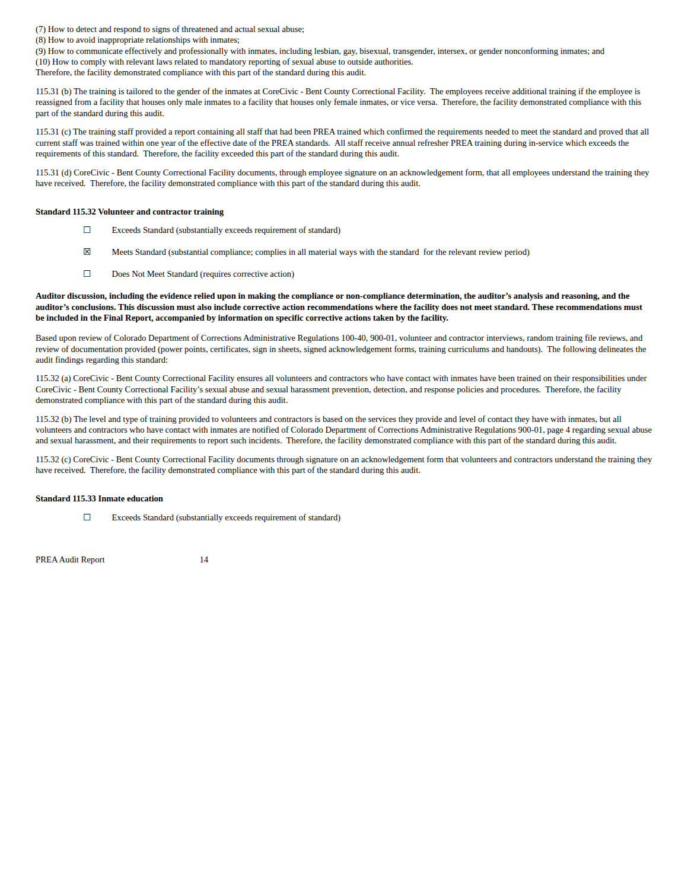(7) How to detect and respond to signs of threatened and actual sexual abuse;
(8) How to avoid inappropriate relationships with inmates;
(9) How to communicate effectively and professionally with inmates, including lesbian, gay, bisexual, transgender, intersex, or gender nonconforming inmates; and
(10) How to comply with relevant laws related to mandatory reporting of sexual abuse to outside authorities.
Therefore, the facility demonstrated compliance with this part of the standard during this audit.
115.31 (b) The training is tailored to the gender of the inmates at CoreCivic - Bent County Correctional Facility. The employees receive additional training if the employee is reassigned from a facility that houses only male inmates to a facility that houses only female inmates, or vice versa. Therefore, the facility demonstrated compliance with this part of the standard during this audit.
115.31 (c) The training staff provided a report containing all staff that had been PREA trained which confirmed the requirements needed to meet the standard and proved that all current staff was trained within one year of the effective date of the PREA standards. All staff receive annual refresher PREA training during in-service which exceeds the requirements of this standard. Therefore, the facility exceeded this part of the standard during this audit.
115.31 (d) CoreCivic - Bent County Correctional Facility documents, through employee signature on an acknowledgement form, that all employees understand the training they have received. Therefore, the facility demonstrated compliance with this part of the standard during this audit.
Standard 115.32 Volunteer and contractor training
☐
Exceeds Standard (substantially exceeds requirement of standard)
☒
Meets Standard (substantial compliance; complies in all material ways with the standard for the relevant review period)
☐
Does Not Meet Standard (requires corrective action)
Auditor discussion, including the evidence relied upon in making the compliance or non-compliance determination, the auditor’s analysis and reasoning, and the auditor’s conclusions. This discussion must also include corrective action recommendations where the facility does not meet standard. These recommendations must be included in the Final Report, accompanied by information on specific corrective actions taken by the facility.
Based upon review of Colorado Department of Corrections Administrative Regulations 100-40, 900-01, volunteer and contractor interviews, random training file reviews, and review of documentation provided (power points, certificates, sign in sheets, signed acknowledgement forms, training curriculums and handouts). The following delineates the audit findings regarding this standard:
115.32 (a) CoreCivic - Bent County Correctional Facility ensures all volunteers and contractors who have contact with inmates have been trained on their responsibilities under CoreCivic - Bent County Correctional Facility’s sexual abuse and sexual harassment prevention, detection, and response policies and procedures. Therefore, the facility demonstrated compliance with this part of the standard during this audit.
115.32 (b) The level and type of training provided to volunteers and contractors is based on the services they provide and level of contact they have with inmates, but all volunteers and contractors who have contact with inmates are notified of Colorado Department of Corrections Administrative Regulations 900-01, page 4 regarding sexual abuse and sexual harassment, and their requirements to report such incidents. Therefore, the facility demonstrated compliance with this part of the standard during this audit.
115.32 (c) CoreCivic - Bent County Correctional Facility documents through signature on an acknowledgement form that volunteers and contractors understand the training they have received. Therefore, the facility demonstrated compliance with this part of the standard during this audit.
Standard 115.33 Inmate education
☐
Exceeds Standard (substantially exceeds requirement of standard)
PREA Audit Report
14